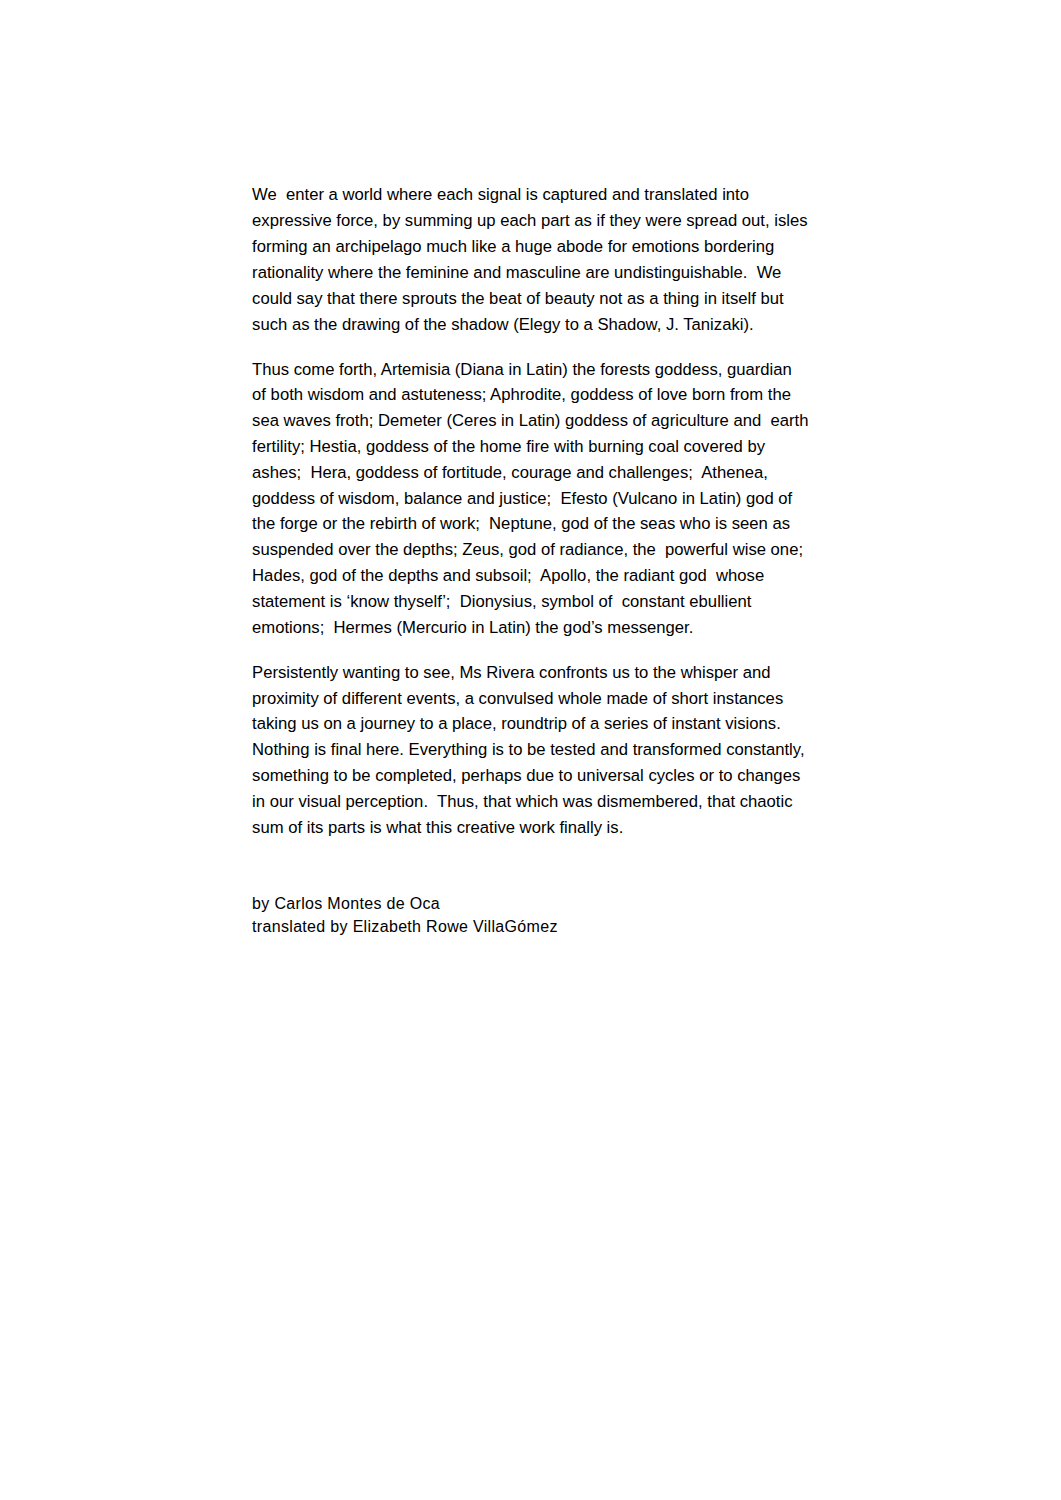We enter a world where each signal is captured and translated into expressive force, by summing up each part as if they were spread out, isles forming an archipelago much like a huge abode for emotions bordering rationality where the feminine and masculine are undistinguishable. We could say that there sprouts the beat of beauty not as a thing in itself but such as the drawing of the shadow (Elegy to a Shadow, J. Tanizaki).
Thus come forth, Artemisia (Diana in Latin) the forests goddess, guardian of both wisdom and astuteness; Aphrodite, goddess of love born from the sea waves froth; Demeter (Ceres in Latin) goddess of agriculture and earth fertility; Hestia, goddess of the home fire with burning coal covered by ashes; Hera, goddess of fortitude, courage and challenges; Athenea, goddess of wisdom, balance and justice; Efesto (Vulcano in Latin) god of the forge or the rebirth of work; Neptune, god of the seas who is seen as suspended over the depths; Zeus, god of radiance, the powerful wise one; Hades, god of the depths and subsoil; Apollo, the radiant god whose statement is ‘know thyself’; Dionysius, symbol of constant ebullient emotions; Hermes (Mercurio in Latin) the god’s messenger.
Persistently wanting to see, Ms Rivera confronts us to the whisper and proximity of different events, a convulsed whole made of short instances taking us on a journey to a place, roundtrip of a series of instant visions. Nothing is final here. Everything is to be tested and transformed constantly, something to be completed, perhaps due to universal cycles or to changes in our visual perception. Thus, that which was dismembered, that chaotic sum of its parts is what this creative work finally is.
by Carlos Montes de Oca translated by Elizabeth Rowe VillaGómez